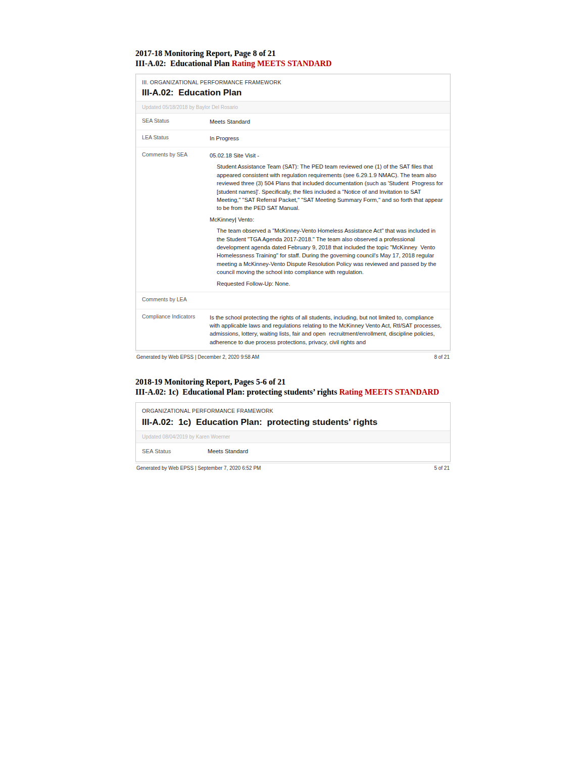2017-18 Monitoring Report, Page 8 of 21
III-A.02: Educational Plan Rating MEETS STANDARD
III. ORGANIZATIONAL PERFORMANCE FRAMEWORK
III-A.02: Education Plan
Updated 05/18/2018 by Baylor Del Rosario
| SEA Status | Meets Standard |
| LEA Status | In Progress |
| Comments by SEA | 05.02.18 Site Visit - Student Assistance Team (SAT): The PED team reviewed one (1) of the SAT files that appeared consistent with regulation requirements (see 6.29.1.9 NMAC). The team also reviewed three (3) 504 Plans that included documentation (such as 'Student Progress for [student names]'. Specifically, the files included a "Notice of and Invitation to SAT Meeting," "SAT Referral Packet," "SAT Meeting Summary Form," and so forth that appear to be from the PED SAT Manual. McKinney Vento: The team observed a "McKinney-Vento Homeless Assistance Act" that was included in the Student "TGA Agenda 2017-2018." The team also observed a professional development agenda dated February 9, 2018 that included the topic "McKinney Vento Homelessness Training" for staff. During the governing council's May 17, 2018 regular meeting a McKinney-Vento Dispute Resolution Policy was reviewed and passed by the council moving the school into compliance with regulation. Requested Follow-Up: None. |
| Comments by LEA | |
| Compliance Indicators | Is the school protecting the rights of all students, including, but not limited to, compliance with applicable laws and regulations relating to the McKinney Vento Act, RtI/SAT processes, admissions, lottery, waiting lists, fair and open recruitment/enrollment, discipline policies, adherence to due process protections, privacy, civil rights and |
Generated by Web EPSS | December 2, 2020 9:58 AM 8 of 21
2018-19 Monitoring Report, Pages 5-6 of 21
III-A.02: 1c) Educational Plan: protecting students’ rights Rating MEETS STANDARD
ORGANIZATIONAL PERFORMANCE FRAMEWORK
III-A.02: 1c) Education Plan: protecting students' rights
Updated 08/04/2019 by Karen Woerner
SEA Status Meets Standard
Generated by Web EPSS | September 7, 2020 6:52 PM 5 of 21